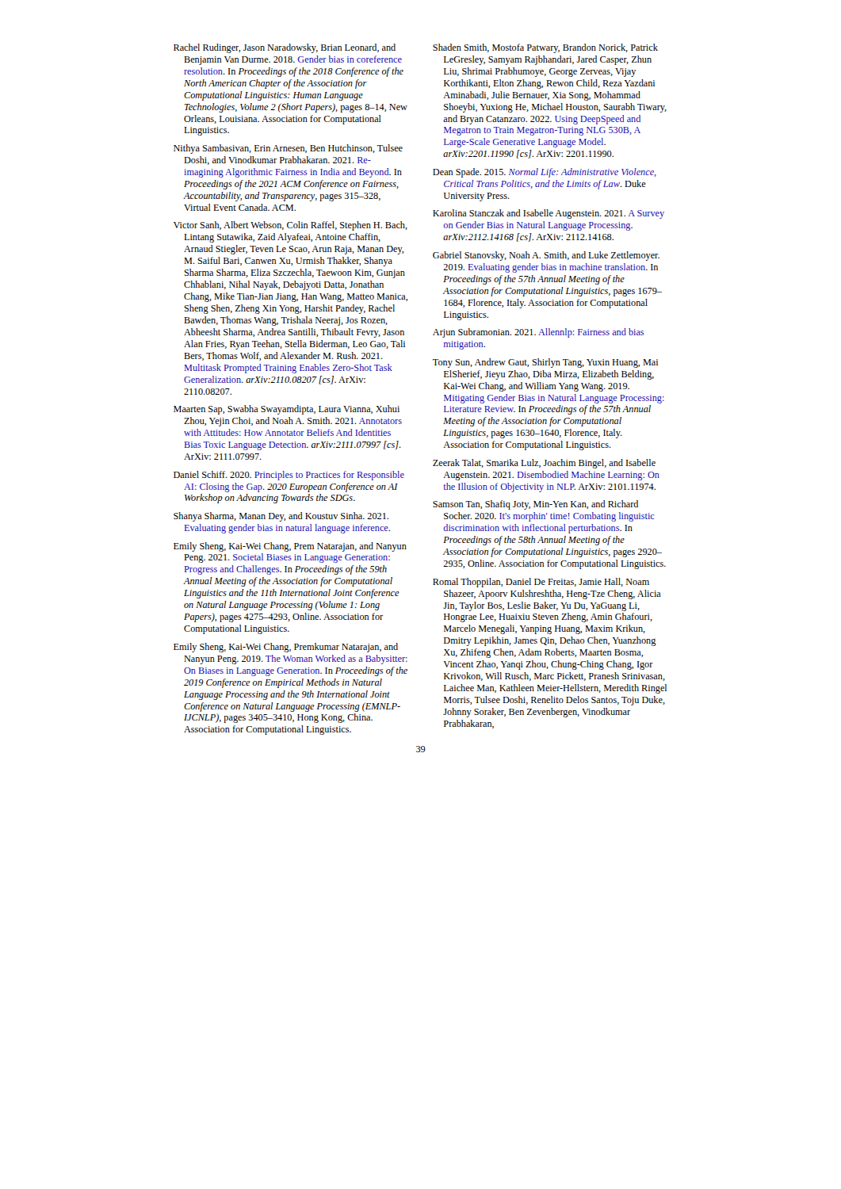Rachel Rudinger, Jason Naradowsky, Brian Leonard, and Benjamin Van Durme. 2018. Gender bias in coreference resolution. In Proceedings of the 2018 Conference of the North American Chapter of the Association for Computational Linguistics: Human Language Technologies, Volume 2 (Short Papers), pages 8–14, New Orleans, Louisiana. Association for Computational Linguistics.
Nithya Sambasivan, Erin Arnesen, Ben Hutchinson, Tulsee Doshi, and Vinodkumar Prabhakaran. 2021. Re-imagining Algorithmic Fairness in India and Beyond. In Proceedings of the 2021 ACM Conference on Fairness, Accountability, and Transparency, pages 315–328, Virtual Event Canada. ACM.
Victor Sanh, Albert Webson, Colin Raffel, Stephen H. Bach, Lintang Sutawika, Zaid Alyafeai, Antoine Chaffin, Arnaud Stiegler, Teven Le Scao, Arun Raja, Manan Dey, M. Saiful Bari, Canwen Xu, Urmish Thakker, Shanya Sharma Sharma, Eliza Szczechla, Taewoon Kim, Gunjan Chhablani, Nihal Nayak, Debajyoti Datta, Jonathan Chang, Mike Tian-Jian Jiang, Han Wang, Matteo Manica, Sheng Shen, Zheng Xin Yong, Harshit Pandey, Rachel Bawden, Thomas Wang, Trishala Neeraj, Jos Rozen, Abheesht Sharma, Andrea Santilli, Thibault Fevry, Jason Alan Fries, Ryan Teehan, Stella Biderman, Leo Gao, Tali Bers, Thomas Wolf, and Alexander M. Rush. 2021. Multitask Prompted Training Enables Zero-Shot Task Generalization. arXiv:2110.08207 [cs]. ArXiv: 2110.08207.
Maarten Sap, Swabha Swayamdipta, Laura Vianna, Xuhui Zhou, Yejin Choi, and Noah A. Smith. 2021. Annotators with Attitudes: How Annotator Beliefs And Identities Bias Toxic Language Detection. arXiv:2111.07997 [cs]. ArXiv: 2111.07997.
Daniel Schiff. 2020. Principles to Practices for Responsible AI: Closing the Gap. 2020 European Conference on AI Workshop on Advancing Towards the SDGs.
Shanya Sharma, Manan Dey, and Koustuv Sinha. 2021. Evaluating gender bias in natural language inference.
Emily Sheng, Kai-Wei Chang, Prem Natarajan, and Nanyun Peng. 2021. Societal Biases in Language Generation: Progress and Challenges. In Proceedings of the 59th Annual Meeting of the Association for Computational Linguistics and the 11th International Joint Conference on Natural Language Processing (Volume 1: Long Papers), pages 4275–4293, Online. Association for Computational Linguistics.
Emily Sheng, Kai-Wei Chang, Premkumar Natarajan, and Nanyun Peng. 2019. The Woman Worked as a Babysitter: On Biases in Language Generation. In Proceedings of the 2019 Conference on Empirical Methods in Natural Language Processing and the 9th International Joint Conference on Natural Language Processing (EMNLP-IJCNLP), pages 3405–3410, Hong Kong, China. Association for Computational Linguistics.
Shaden Smith, Mostofa Patwary, Brandon Norick, Patrick LeGresley, Samyam Rajbhandari, Jared Casper, Zhun Liu, Shrimai Prabhumoye, George Zerveas, Vijay Korthikanti, Elton Zhang, Rewon Child, Reza Yazdani Aminabadi, Julie Bernauer, Xia Song, Mohammad Shoeybi, Yuxiong He, Michael Houston, Saurabh Tiwary, and Bryan Catanzaro. 2022. Using DeepSpeed and Megatron to Train Megatron-Turing NLG 530B, A Large-Scale Generative Language Model. arXiv:2201.11990 [cs]. ArXiv: 2201.11990.
Dean Spade. 2015. Normal Life: Administrative Violence, Critical Trans Politics, and the Limits of Law. Duke University Press.
Karolina Stanczak and Isabelle Augenstein. 2021. A Survey on Gender Bias in Natural Language Processing. arXiv:2112.14168 [cs]. ArXiv: 2112.14168.
Gabriel Stanovsky, Noah A. Smith, and Luke Zettlemoyer. 2019. Evaluating gender bias in machine translation. In Proceedings of the 57th Annual Meeting of the Association for Computational Linguistics, pages 1679–1684, Florence, Italy. Association for Computational Linguistics.
Arjun Subramonian. 2021. Allennlp: Fairness and bias mitigation.
Tony Sun, Andrew Gaut, Shirlyn Tang, Yuxin Huang, Mai ElSherief, Jieyu Zhao, Diba Mirza, Elizabeth Belding, Kai-Wei Chang, and William Yang Wang. 2019. Mitigating Gender Bias in Natural Language Processing: Literature Review. In Proceedings of the 57th Annual Meeting of the Association for Computational Linguistics, pages 1630–1640, Florence, Italy. Association for Computational Linguistics.
Zeerak Talat, Smarika Lulz, Joachim Bingel, and Isabelle Augenstein. 2021. Disembodied Machine Learning: On the Illusion of Objectivity in NLP. ArXiv: 2101.11974.
Samson Tan, Shafiq Joty, Min-Yen Kan, and Richard Socher. 2020. It's morphin' time! Combating linguistic discrimination with inflectional perturbations. In Proceedings of the 58th Annual Meeting of the Association for Computational Linguistics, pages 2920–2935, Online. Association for Computational Linguistics.
Romal Thoppilan, Daniel De Freitas, Jamie Hall, Noam Shazeer, Apoorv Kulshreshtha, Heng-Tze Cheng, Alicia Jin, Taylor Bos, Leslie Baker, Yu Du, YaGuang Li, Hongrae Lee, Huaixiu Steven Zheng, Amin Ghafouri, Marcelo Menegali, Yanping Huang, Maxim Krikun, Dmitry Lepikhin, James Qin, Dehao Chen, Yuanzhong Xu, Zhifeng Chen, Adam Roberts, Maarten Bosma, Vincent Zhao, Yanqi Zhou, Chung-Ching Chang, Igor Krivokon, Will Rusch, Marc Pickett, Pranesh Srinivasan, Laichee Man, Kathleen Meier-Hellstern, Meredith Ringel Morris, Tulsee Doshi, Renelito Delos Santos, Toju Duke, Johnny Soraker, Ben Zevenbergen, Vinodkumar Prabhakaran,
39